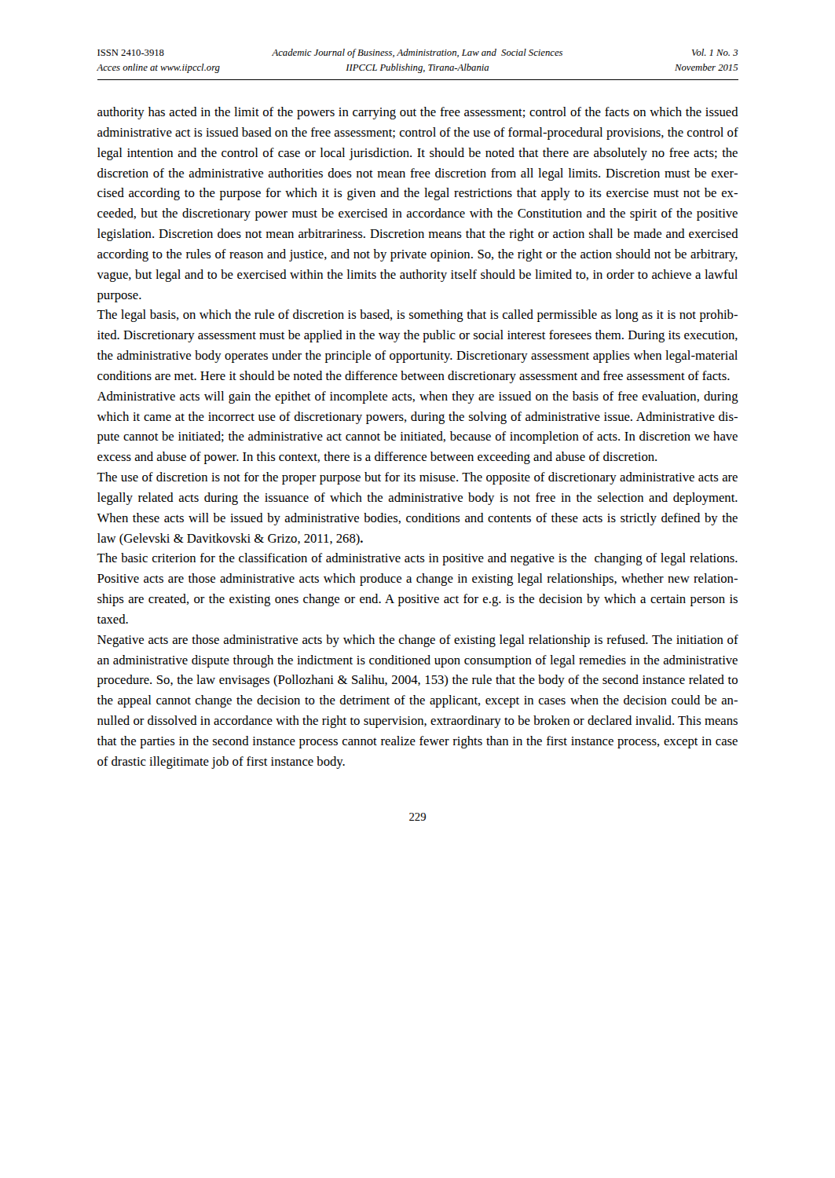| ISSN 2410-3918 Acces online at www.iipccl.org | Academic Journal of Business, Administration, Law and Social Sciences IIPCCL Publishing, Tirana-Albania | Vol. 1 No. 3 November 2015 |
authority has acted in the limit of the powers in carrying out the free assessment; control of the facts on which the issued administrative act is issued based on the free assessment; control of the use of formal-procedural provisions, the control of legal intention and the control of case or local jurisdiction. It should be noted that there are absolutely no free acts; the discretion of the administrative authorities does not mean free discretion from all legal limits. Discretion must be exercised according to the purpose for which it is given and the legal restrictions that apply to its exercise must not be exceeded, but the discretionary power must be exercised in accordance with the Constitution and the spirit of the positive legislation. Discretion does not mean arbitrariness. Discretion means that the right or action shall be made and exercised according to the rules of reason and justice, and not by private opinion. So, the right or the action should not be arbitrary, vague, but legal and to be exercised within the limits the authority itself should be limited to, in order to achieve a lawful purpose.
The legal basis, on which the rule of discretion is based, is something that is called permissible as long as it is not prohibited. Discretionary assessment must be applied in the way the public or social interest foresees them. During its execution, the administrative body operates under the principle of opportunity. Discretionary assessment applies when legal-material conditions are met. Here it should be noted the difference between discretionary assessment and free assessment of facts.
Administrative acts will gain the epithet of incomplete acts, when they are issued on the basis of free evaluation, during which it came at the incorrect use of discretionary powers, during the solving of administrative issue. Administrative dispute cannot be initiated; the administrative act cannot be initiated, because of incompletion of acts. In discretion we have excess and abuse of power. In this context, there is a difference between exceeding and abuse of discretion.
The use of discretion is not for the proper purpose but for its misuse. The opposite of discretionary administrative acts are legally related acts during the issuance of which the administrative body is not free in the selection and deployment. When these acts will be issued by administrative bodies, conditions and contents of these acts is strictly defined by the law (Gelevski & Davitkovski & Grizo, 2011, 268).
The basic criterion for the classification of administrative acts in positive and negative is the changing of legal relations. Positive acts are those administrative acts which produce a change in existing legal relationships, whether new relationships are created, or the existing ones change or end. A positive act for e.g. is the decision by which a certain person is taxed.
Negative acts are those administrative acts by which the change of existing legal relationship is refused. The initiation of an administrative dispute through the indictment is conditioned upon consumption of legal remedies in the administrative procedure. So, the law envisages (Pollozhani & Salihu, 2004, 153) the rule that the body of the second instance related to the appeal cannot change the decision to the detriment of the applicant, except in cases when the decision could be annulled or dissolved in accordance with the right to supervision, extraordinary to be broken or declared invalid. This means that the parties in the second instance process cannot realize fewer rights than in the first instance process, except in case of drastic illegitimate job of first instance body.
229